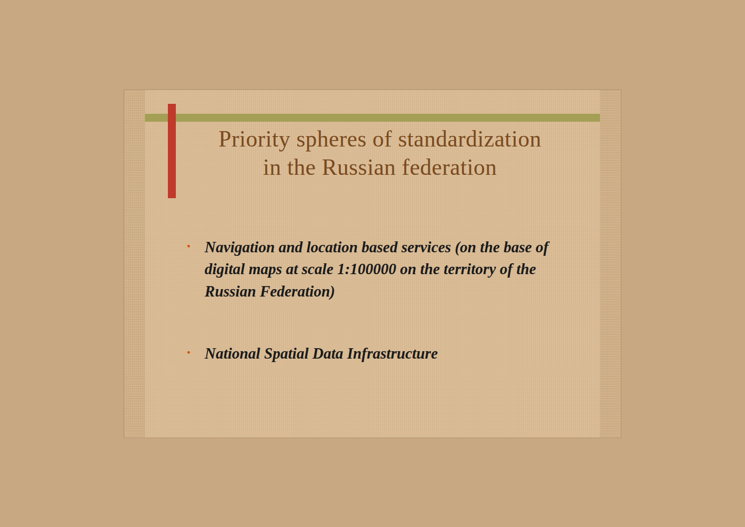Priority spheres of standardization
in the Russian federation
Navigation and location based services (on the base of digital maps at scale 1:100000 on the territory of the Russian Federation)
National Spatial Data Infrastructure